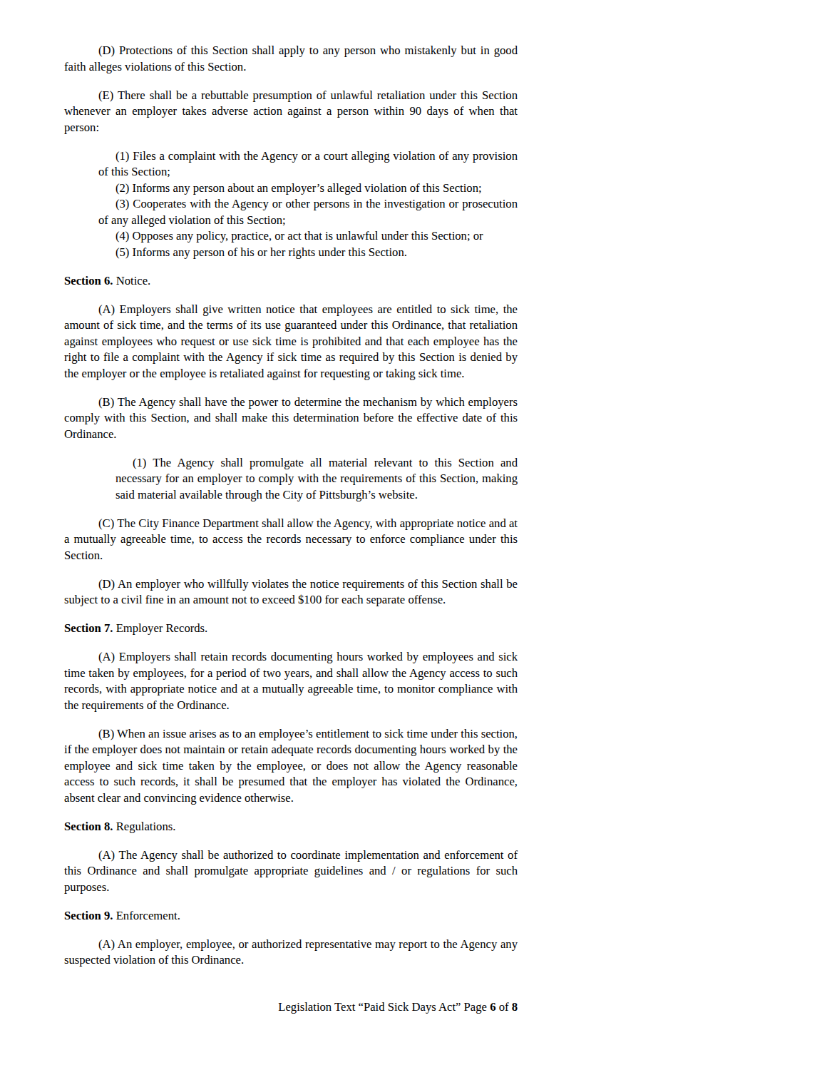(D) Protections of this Section shall apply to any person who mistakenly but in good faith alleges violations of this Section.
(E) There shall be a rebuttable presumption of unlawful retaliation under this Section whenever an employer takes adverse action against a person within 90 days of when that person:
(1) Files a complaint with the Agency or a court alleging violation of any provision of this Section;
(2) Informs any person about an employer’s alleged violation of this Section;
(3) Cooperates with the Agency or other persons in the investigation or prosecution of any alleged violation of this Section;
(4) Opposes any policy, practice, or act that is unlawful under this Section; or
(5) Informs any person of his or her rights under this Section.
Section 6. Notice.
(A) Employers shall give written notice that employees are entitled to sick time, the amount of sick time, and the terms of its use guaranteed under this Ordinance, that retaliation against employees who request or use sick time is prohibited and that each employee has the right to file a complaint with the Agency if sick time as required by this Section is denied by the employer or the employee is retaliated against for requesting or taking sick time.
(B) The Agency shall have the power to determine the mechanism by which employers comply with this Section, and shall make this determination before the effective date of this Ordinance.
(1) The Agency shall promulgate all material relevant to this Section and necessary for an employer to comply with the requirements of this Section, making said material available through the City of Pittsburgh’s website.
(C) The City Finance Department shall allow the Agency, with appropriate notice and at a mutually agreeable time, to access the records necessary to enforce compliance under this Section.
(D) An employer who willfully violates the notice requirements of this Section shall be subject to a civil fine in an amount not to exceed $100 for each separate offense.
Section 7. Employer Records.
(A) Employers shall retain records documenting hours worked by employees and sick time taken by employees, for a period of two years, and shall allow the Agency access to such records, with appropriate notice and at a mutually agreeable time, to monitor compliance with the requirements of the Ordinance.
(B) When an issue arises as to an employee’s entitlement to sick time under this section, if the employer does not maintain or retain adequate records documenting hours worked by the employee and sick time taken by the employee, or does not allow the Agency reasonable access to such records, it shall be presumed that the employer has violated the Ordinance, absent clear and convincing evidence otherwise.
Section 8. Regulations.
(A) The Agency shall be authorized to coordinate implementation and enforcement of this Ordinance and shall promulgate appropriate guidelines and / or regulations for such purposes.
Section 9. Enforcement.
(A) An employer, employee, or authorized representative may report to the Agency any suspected violation of this Ordinance.
Legislation Text “Paid Sick Days Act” Page 6 of 8